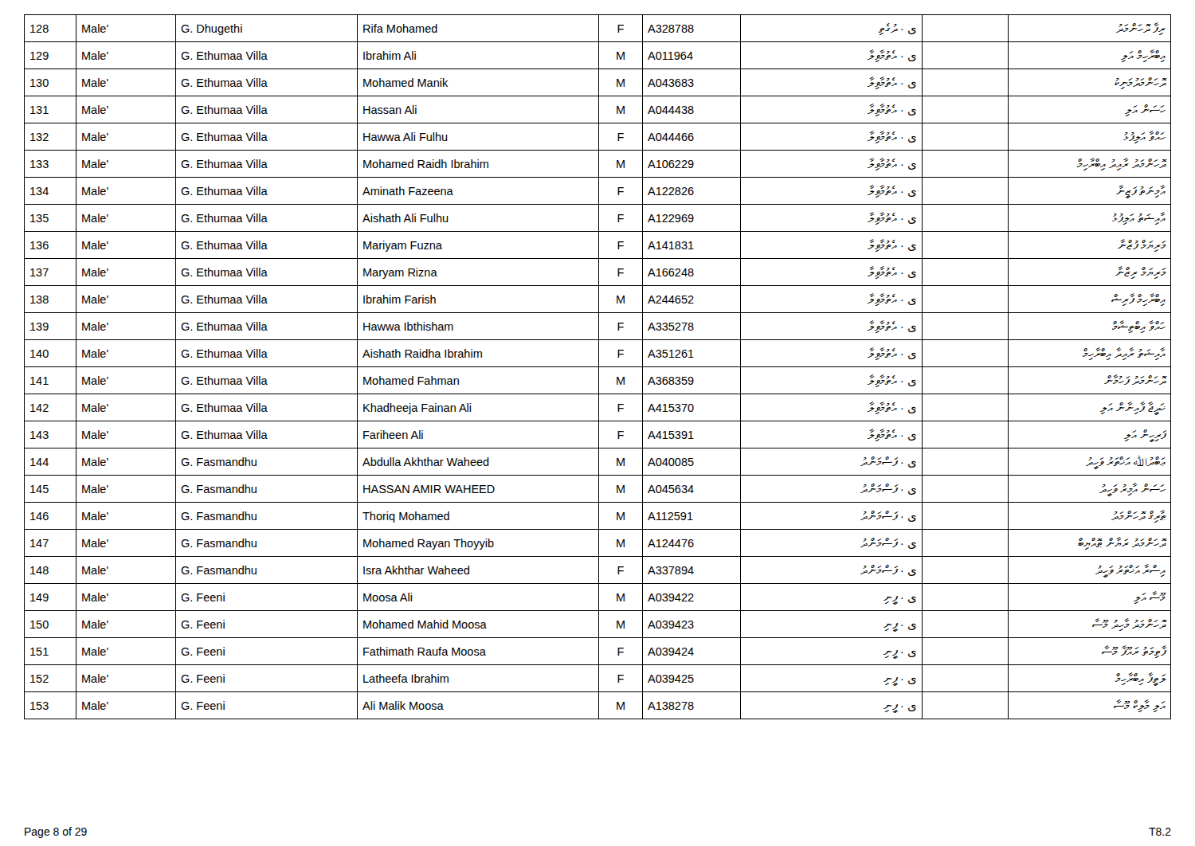| 128 | Male' | G. Dhugethi | Rifa Mohamed | F | A328788 | ى · ދުގެތި | | ރިފާ ދޮހަންމަދު |
| 129 | Male' | G. Ethumaa Villa | Ibrahim Ali | M | A011964 | ى · އެތުމާވިލާ | | އިބްރާހިމް އަލި |
| 130 | Male' | G. Ethumaa Villa | Mohamed Manik | M | A043683 | ى · އެތުމާވިލާ | | ދޮހަންމަދުމަނިކު |
| 131 | Male' | G. Ethumaa Villa | Hassan Ali | M | A044438 | ى · އެތުމާވިލާ | | ހަސަން އަލި |
| 132 | Male' | G. Ethumaa Villa | Hawwa Ali Fulhu | F | A044466 | ى · އެތުމާވިލާ | | ހައްވާ އަލިފުޅު |
| 133 | Male' | G. Ethumaa Villa | Mohamed Raidh Ibrahim | M | A106229 | ى · އެތުމާވިލާ | | ދޮހަންމަދު ރާއިދު އިބްރާހިމް |
| 134 | Male' | G. Ethumaa Villa | Aminath Fazeena | F | A122826 | ى · އެތުމާވިލާ | | އާމިނަތު ފަޒީނާ |
| 135 | Male' | G. Ethumaa Villa | Aishath Ali Fulhu | F | A122969 | ى · އެތުމާވިލާ | | އާއިޝަތު އަލިފުޅު |
| 136 | Male' | G. Ethumaa Villa | Mariyam Fuzna | F | A141831 | ى · އެތުމާވިލާ | | މަރިޔަމް ފުޒްނާ |
| 137 | Male' | G. Ethumaa Villa | Maryam Rizna | F | A166248 | ى · އެތުމާވިލާ | | މަރިޔަމް ރިޒްނާ |
| 138 | Male' | G. Ethumaa Villa | Ibrahim Farish | M | A244652 | ى · އެތުމާވިލާ | | އިބްރާހިމް ފާރިޝް |
| 139 | Male' | G. Ethumaa Villa | Hawwa Ibthisham | F | A335278 | ى · އެތުމާވިލާ | | ހައްވާ އިބްތިޝާމް |
| 140 | Male' | G. Ethumaa Villa | Aishath Raidha Ibrahim | F | A351261 | ى · އެތުމާވިލާ | | އާއިޝަތު ރާއިދާ އިބްރާހިމް |
| 141 | Male' | G. Ethumaa Villa | Mohamed Fahman | M | A368359 | ى · އެތުމާވިލާ | | ދޮހަންމަދު ފަހުމާން |
| 142 | Male' | G. Ethumaa Villa | Khadheeja Fainan Ali | F | A415370 | ى · އެތުމާވިލާ | | ޚަދީޖާ ފާއިނާން އަލި |
| 143 | Male' | G. Ethumaa Villa | Fariheen Ali | F | A415391 | ى · އެތުމާވިލާ | | ފަރިހީން އަލި |
| 144 | Male' | G. Fasmandhu | Abdulla Akhthar Waheed | M | A040085 | ى · ފަސްމަންދު | | ޢަބްދުﷲ އަޚްތަރު ވަހީދު |
| 145 | Male' | G. Fasmandhu | HASSAN AMIR WAHEED | M | A045634 | ى · ފަސްމަންދު | | ހަސަން އާމިރު ވަހީދު |
| 146 | Male' | G. Fasmandhu | Thoriq Mohamed | M | A112591 | ى · ފަސްމަންދު | | ޠާރިޤް ދޮހަންމަދު |
| 147 | Male' | G. Fasmandhu | Mohamed Rayan Thoyyib | M | A124476 | ى · ފަސްމަންދު | | ދޮހަންމަދު ރަޔާން ޠޮއްޔިބް |
| 148 | Male' | G. Fasmandhu | Isra Akhthar Waheed | F | A337894 | ى · ފަސްމަންދު | | އިސްރާ އަޚްތަރު ވަހީދު |
| 149 | Male' | G. Feeni | Moosa Ali | M | A039422 | ى · ފީނި | | މޫސާ އަލި |
| 150 | Male' | G. Feeni | Mohamed Mahid Moosa | M | A039423 | ى · ފީނި | | ދޮހަންމަދު މާހިދު މޫސާ |
| 151 | Male' | G. Feeni | Fathimath Raufa Moosa | F | A039424 | ى · ފީނި | | ފާތިމަތު ރައޫފާ މޫސާ |
| 152 | Male' | G. Feeni | Latheefa Ibrahim | F | A039425 | ى · ފީނި | | ލަތީފާ އިބްރާހިމް |
| 153 | Male' | G. Feeni | Ali Malik Moosa | M | A138278 | ى · ފީނި | | އަލި މާލިކް މޫސާ |
Page 8 of 29 T8.2